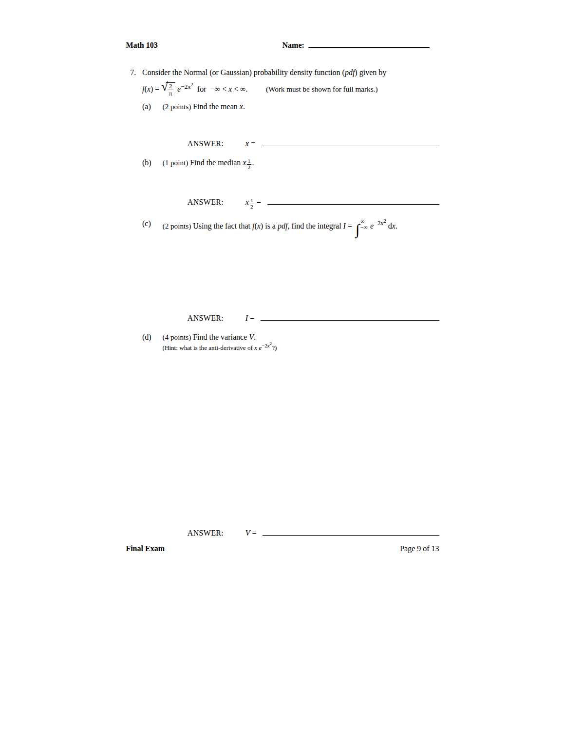Math 103
Name:
7.
Consider the Normal (or Gaussian) probability density function (pdf) given by
f(x) = 2 π e−2x2 for −∞ < x < ∞. (Work must be shown for full marks.)
(a) (2 points) Find the mean x̄.
ANSWER: x̄ =
(b) (1 point) Find the median x 12.
ANSWER: x 12 =
(c) (2 points) Using the fact that f(x) is a pdf, find the integral I = ∫∞−∞ e−2x2 dx.
ANSWER: I =
(d) (4 points) Find the variance V.
(Hint: what is the anti-derivative of x e−2x2?)
ANSWER: V =
Final Exam
Page 9 of 13